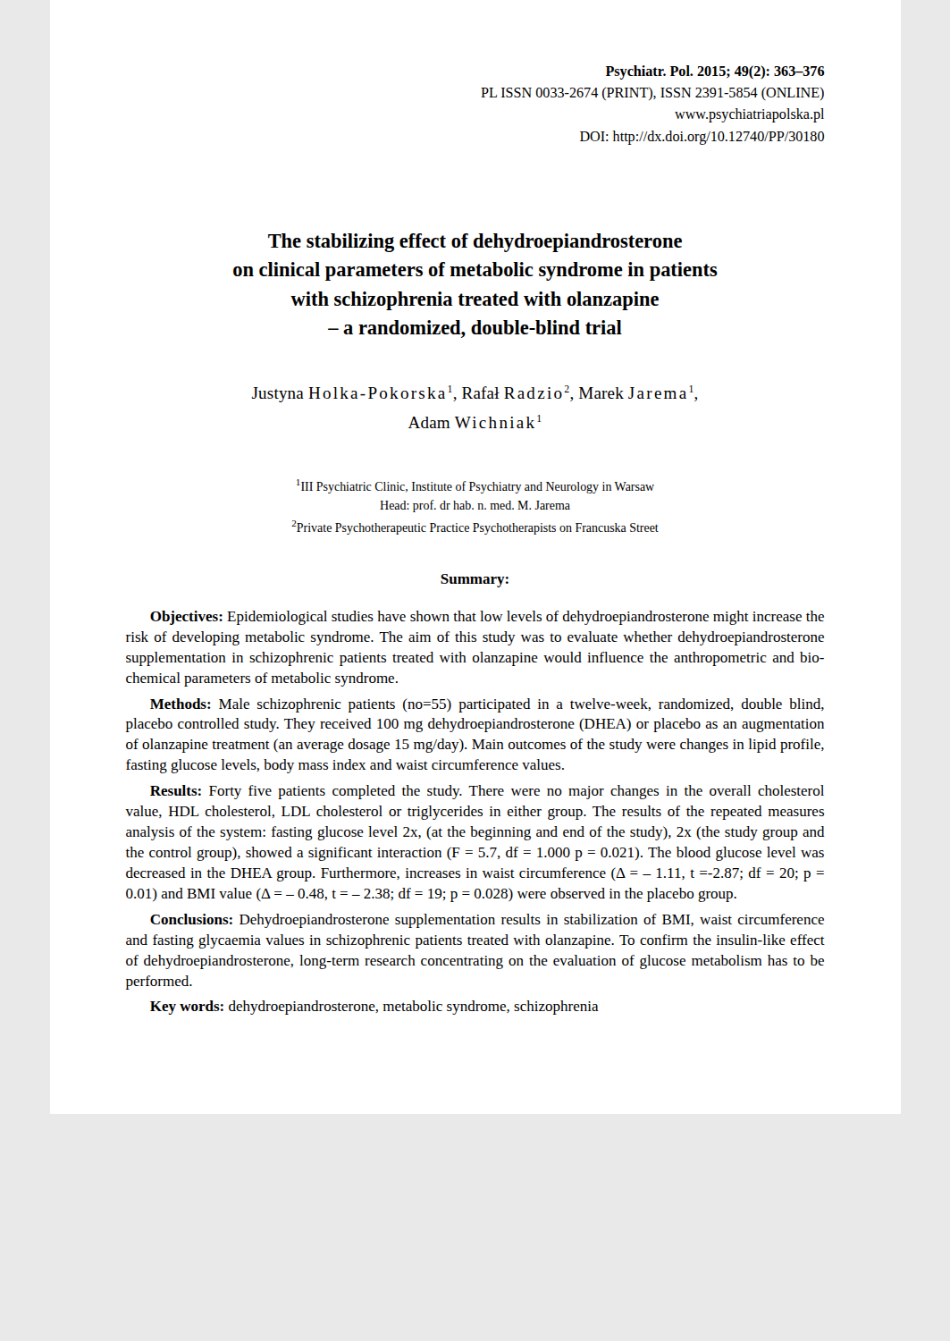Psychiatr. Pol. 2015; 49(2): 363–376
PL ISSN 0033-2674 (PRINT), ISSN 2391-5854 (ONLINE)
www.psychiatriapolska.pl
DOI: http://dx.doi.org/10.12740/PP/30180
The stabilizing effect of dehydroepiandrosterone
on clinical parameters of metabolic syndrome in patients
with schizophrenia treated with olanzapine
– a randomized, double-blind trial
Justyna Holka-Pokorska1, Rafał Radzio2, Marek Jarema1,
Adam Wichniak1
1III Psychiatric Clinic, Institute of Psychiatry and Neurology in Warsaw
Head: prof. dr hab. n. med. M. Jarema
2Private Psychotherapeutic Practice Psychotherapists on Francuska Street
Summary:
Objectives: Epidemiological studies have shown that low levels of dehydroepiandrosterone might increase the risk of developing metabolic syndrome. The aim of this study was to evaluate whether dehydroepiandrosterone supplementation in schizophrenic patients treated with olanzapine would influence the anthropometric and biochemical parameters of metabolic syndrome.
Methods: Male schizophrenic patients (no=55) participated in a twelve-week, randomized, double blind, placebo controlled study. They received 100 mg dehydroepiandrosterone (DHEA) or placebo as an augmentation of olanzapine treatment (an average dosage 15 mg/day). Main outcomes of the study were changes in lipid profile, fasting glucose levels, body mass index and waist circumference values.
Results: Forty five patients completed the study. There were no major changes in the overall cholesterol value, HDL cholesterol, LDL cholesterol or triglycerides in either group. The results of the repeated measures analysis of the system: fasting glucose level 2x, (at the beginning and end of the study), 2x (the study group and the control group), showed a significant interaction (F = 5.7, df = 1.000 p = 0.021). The blood glucose level was decreased in the DHEA group. Furthermore, increases in waist circumference (Δ = – 1.11, t =-2.87; df = 20; p = 0.01) and BMI value (Δ = – 0.48, t = – 2.38; df = 19; p = 0.028) were observed in the placebo group.
Conclusions: Dehydroepiandrosterone supplementation results in stabilization of BMI, waist circumference and fasting glycaemia values in schizophrenic patients treated with olanzapine. To confirm the insulin-like effect of dehydroepiandrosterone, long-term research concentrating on the evaluation of glucose metabolism has to be performed.
Key words: dehydroepiandrosterone, metabolic syndrome, schizophrenia